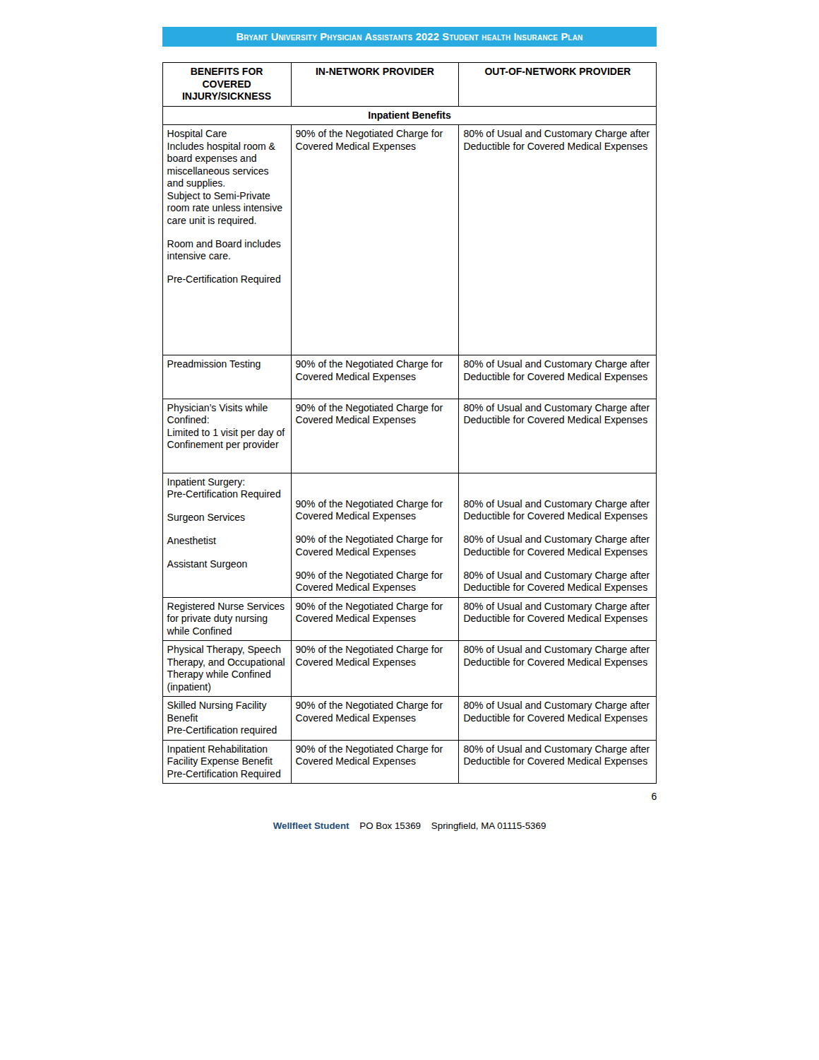Bryant University Physician Assistants 2022 Student health Insurance Plan
| BENEFITS FOR COVERED INJURY/SICKNESS | IN-NETWORK PROVIDER | OUT-OF-NETWORK PROVIDER |
| --- | --- | --- |
| Inpatient Benefits |
| Hospital Care Includes hospital room & board expenses and miscellaneous services and supplies. Subject to Semi-Private room rate unless intensive care unit is required. Room and Board includes intensive care. Pre-Certification Required | 90% of the Negotiated Charge for Covered Medical Expenses | 80% of Usual and Customary Charge after Deductible for Covered Medical Expenses |
| Preadmission Testing | 90% of the Negotiated Charge for Covered Medical Expenses | 80% of Usual and Customary Charge after Deductible for Covered Medical Expenses |
| Physician’s Visits while Confined: Limited to 1 visit per day of Confinement per provider | 90% of the Negotiated Charge for Covered Medical Expenses | 80% of Usual and Customary Charge after Deductible for Covered Medical Expenses |
| Inpatient Surgery: Pre-Certification Required Surgeon Services Anesthetist Assistant Surgeon | 90% of the Negotiated Charge for Covered Medical Expenses 90% of the Negotiated Charge for Covered Medical Expenses 90% of the Negotiated Charge for Covered Medical Expenses | 80% of Usual and Customary Charge after Deductible for Covered Medical Expenses 80% of Usual and Customary Charge after Deductible for Covered Medical Expenses 80% of Usual and Customary Charge after Deductible for Covered Medical Expenses |
| Registered Nurse Services for private duty nursing while Confined | 90% of the Negotiated Charge for Covered Medical Expenses | 80% of Usual and Customary Charge after Deductible for Covered Medical Expenses |
| Physical Therapy, Speech Therapy, and Occupational Therapy while Confined (inpatient) | 90% of the Negotiated Charge for Covered Medical Expenses | 80% of Usual and Customary Charge after Deductible for Covered Medical Expenses |
| Skilled Nursing Facility Benefit Pre-Certification required | 90% of the Negotiated Charge for Covered Medical Expenses | 80% of Usual and Customary Charge after Deductible for Covered Medical Expenses |
| Inpatient Rehabilitation Facility Expense Benefit Pre-Certification Required | 90% of the Negotiated Charge for Covered Medical Expenses | 80% of Usual and Customary Charge after Deductible for Covered Medical Expenses |
6
Wellfleet Student PO Box 15369 Springfield, MA 01115-5369